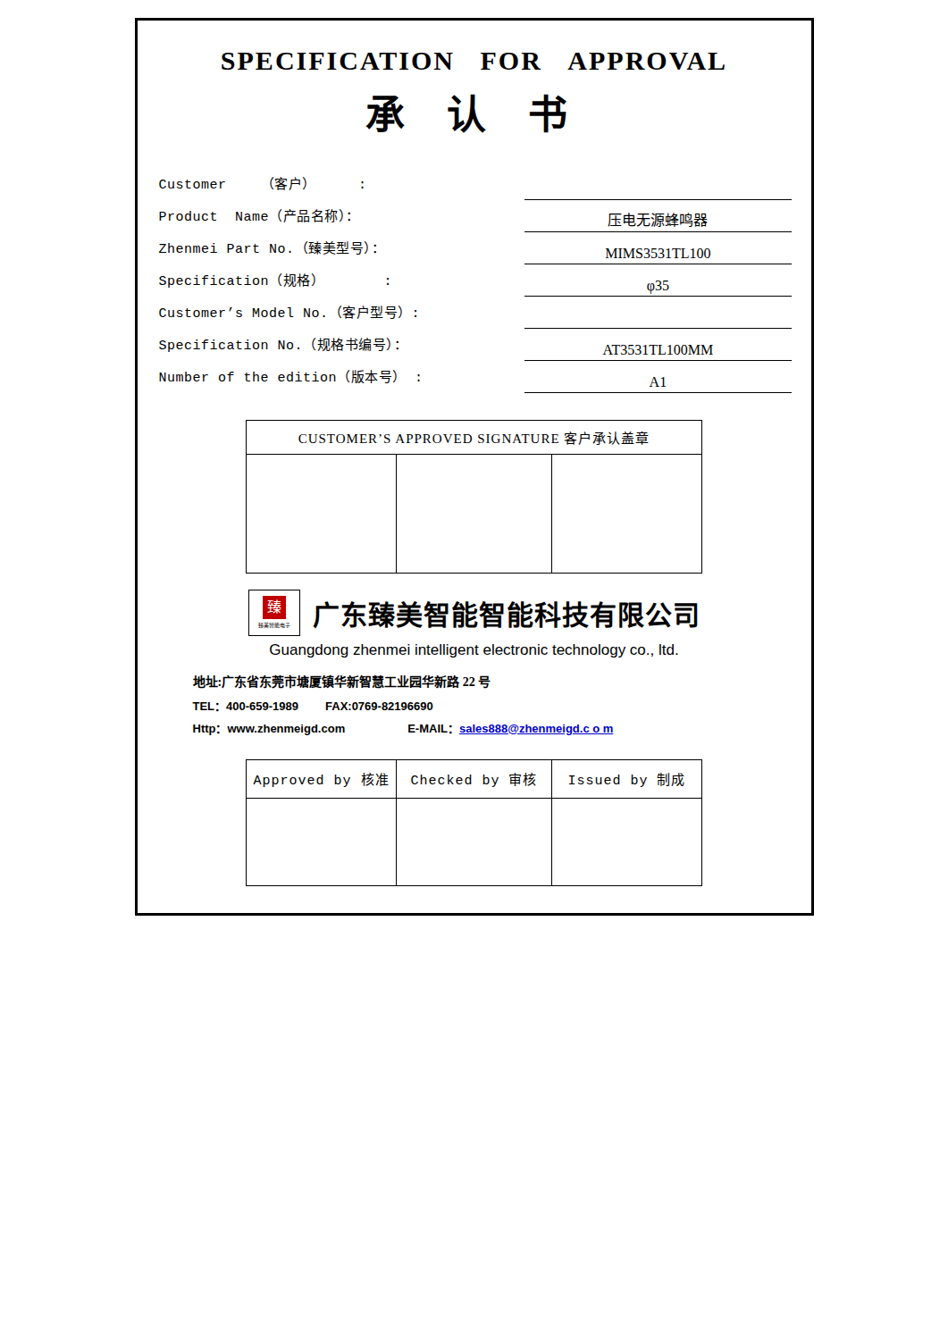SPECIFICATION FOR APPROVAL
承 认 书
| Customer （客户） : | |
| Product Name（产品名称）： | 压电无源蜂鸣器 |
| Zhenmei Part No.（臻美型号）： | MIMS3531TL100 |
| Specification（规格） : | φ35 |
| Customer’s Model No.（客户型号）: | |
| Specification No.（规格书编号）： | AT3531TL100MM |
| Number of the edition（版本号） : | A1 |
| CUSTOMER’S APPROVED SIGNATURE 客户承认盖章 |
| --- |
臻
臻美智能电子
广东臻美智能智能科技有限公司
Guangdong zhenmei intelligent electronic technology co., ltd.
地址:广东省东莞市塘厦镇华新智慧工业园华新路 22 号
TEL：400-659-1989 FAX:0769-82196690
Http：www.zhenmeigd.com E-MAIL：sales888@zhenmeigd.c o m
| Approved by 核准 | Checked by 审核 | Issued by 制成 |
| --- | --- | --- |